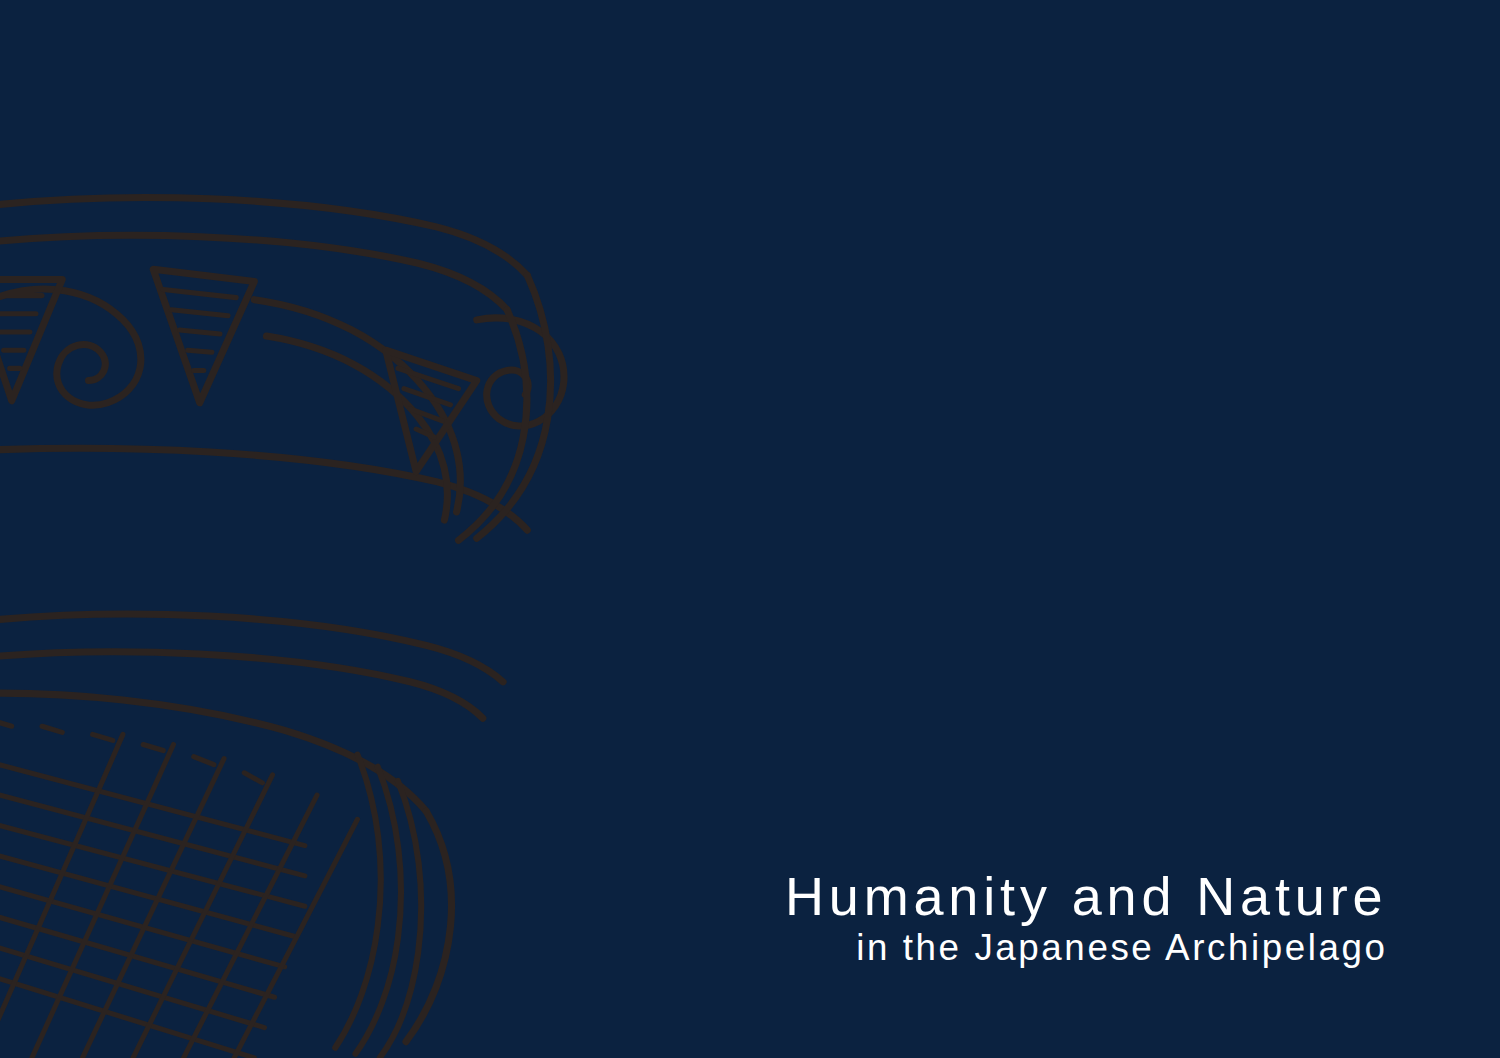Humanity and Nature in the Japanese Archipelago